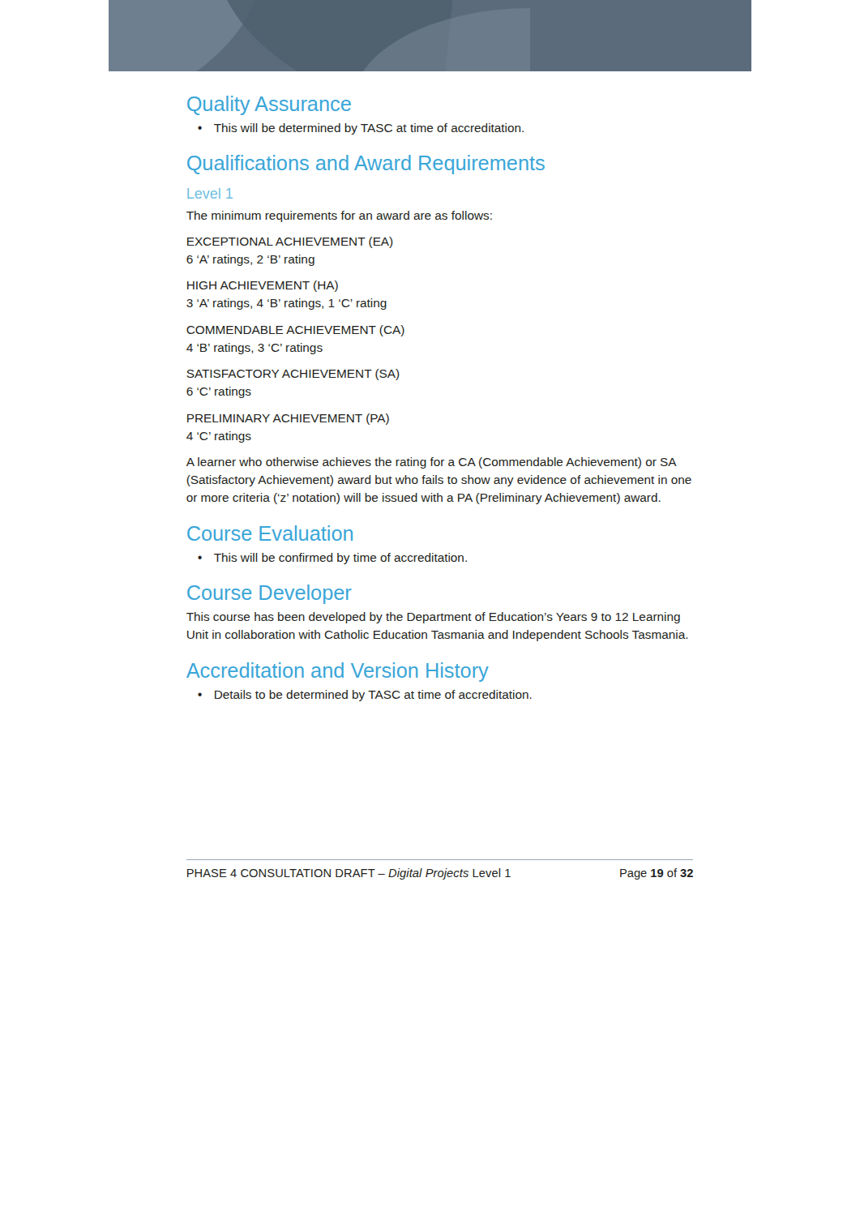Quality Assurance
This will be determined by TASC at time of accreditation.
Qualifications and Award Requirements
Level 1
The minimum requirements for an award are as follows:
EXCEPTIONAL ACHIEVEMENT (EA)
6 ‘A’ ratings, 2 ‘B’ rating
HIGH ACHIEVEMENT (HA)
3 ‘A’ ratings, 4 ‘B’ ratings, 1 ‘C’ rating
COMMENDABLE ACHIEVEMENT (CA)
4 ‘B’ ratings, 3 ‘C’ ratings
SATISFACTORY ACHIEVEMENT (SA)
6 ‘C’ ratings
PRELIMINARY ACHIEVEMENT (PA)
4 ‘C’ ratings
A learner who otherwise achieves the rating for a CA (Commendable Achievement) or SA (Satisfactory Achievement) award but who fails to show any evidence of achievement in one or more criteria (‘z’ notation) will be issued with a PA (Preliminary Achievement) award.
Course Evaluation
This will be confirmed by time of accreditation.
Course Developer
This course has been developed by the Department of Education’s Years 9 to 12 Learning Unit in collaboration with Catholic Education Tasmania and Independent Schools Tasmania.
Accreditation and Version History
Details to be determined by TASC at time of accreditation.
PHASE 4 CONSULTATION DRAFT – Digital Projects Level 1
Page 19 of 32